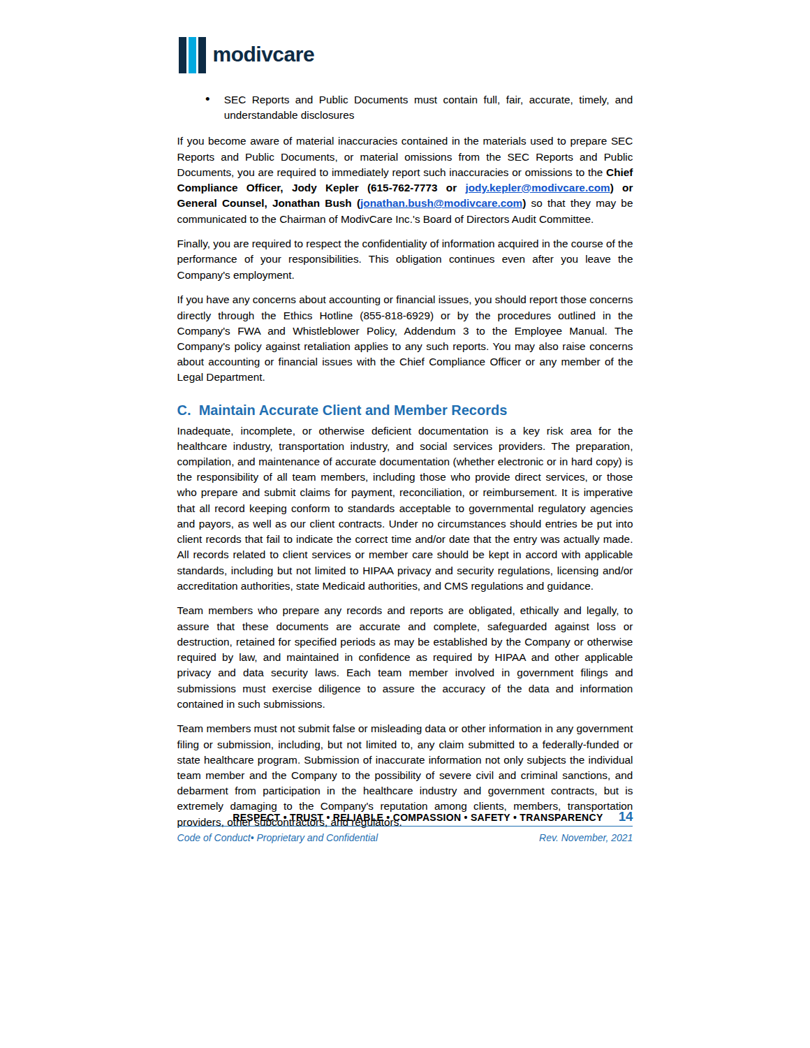modivcare
SEC Reports and Public Documents must contain full, fair, accurate, timely, and understandable disclosures
If you become aware of material inaccuracies contained in the materials used to prepare SEC Reports and Public Documents, or material omissions from the SEC Reports and Public Documents, you are required to immediately report such inaccuracies or omissions to the Chief Compliance Officer, Jody Kepler (615-762-7773 or jody.kepler@modivcare.com) or General Counsel, Jonathan Bush (jonathan.bush@modivcare.com) so that they may be communicated to the Chairman of ModivCare Inc.'s Board of Directors Audit Committee.
Finally, you are required to respect the confidentiality of information acquired in the course of the performance of your responsibilities. This obligation continues even after you leave the Company's employment.
If you have any concerns about accounting or financial issues, you should report those concerns directly through the Ethics Hotline (855-818-6929) or by the procedures outlined in the Company's FWA and Whistleblower Policy, Addendum 3 to the Employee Manual. The Company's policy against retaliation applies to any such reports. You may also raise concerns about accounting or financial issues with the Chief Compliance Officer or any member of the Legal Department.
C. Maintain Accurate Client and Member Records
Inadequate, incomplete, or otherwise deficient documentation is a key risk area for the healthcare industry, transportation industry, and social services providers. The preparation, compilation, and maintenance of accurate documentation (whether electronic or in hard copy) is the responsibility of all team members, including those who provide direct services, or those who prepare and submit claims for payment, reconciliation, or reimbursement. It is imperative that all record keeping conform to standards acceptable to governmental regulatory agencies and payors, as well as our client contracts. Under no circumstances should entries be put into client records that fail to indicate the correct time and/or date that the entry was actually made. All records related to client services or member care should be kept in accord with applicable standards, including but not limited to HIPAA privacy and security regulations, licensing and/or accreditation authorities, state Medicaid authorities, and CMS regulations and guidance.
Team members who prepare any records and reports are obligated, ethically and legally, to assure that these documents are accurate and complete, safeguarded against loss or destruction, retained for specified periods as may be established by the Company or otherwise required by law, and maintained in confidence as required by HIPAA and other applicable privacy and data security laws. Each team member involved in government filings and submissions must exercise diligence to assure the accuracy of the data and information contained in such submissions.
Team members must not submit false or misleading data or other information in any government filing or submission, including, but not limited to, any claim submitted to a federally-funded or state healthcare program. Submission of inaccurate information not only subjects the individual team member and the Company to the possibility of severe civil and criminal sanctions, and debarment from participation in the healthcare industry and government contracts, but is extremely damaging to the Company's reputation among clients, members, transportation providers, other subcontractors, and regulators.
RESPECT • TRUST • RELIABLE • COMPASSION • SAFETY • TRANSPARENCY
14
Code of Conduct• Proprietary and Confidential
Rev. November, 2021